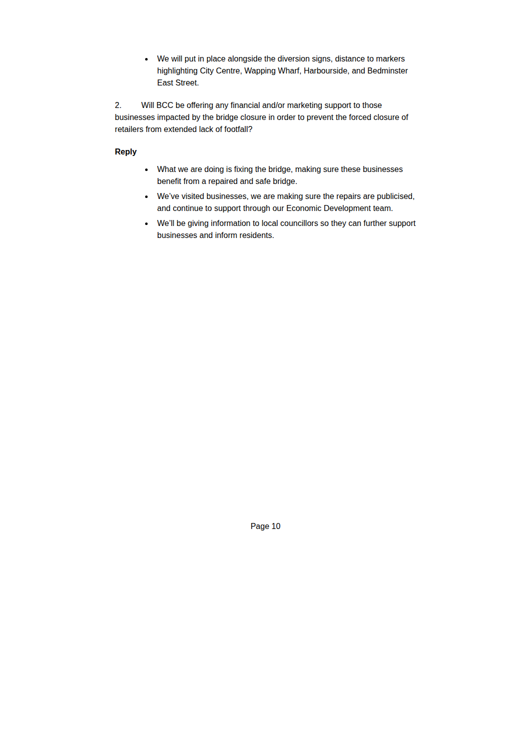We will put in place alongside the diversion signs, distance to markers highlighting City Centre, Wapping Wharf, Harbourside, and Bedminster East Street.
2. Will BCC be offering any financial and/or marketing support to those businesses impacted by the bridge closure in order to prevent the forced closure of retailers from extended lack of footfall?
Reply
What we are doing is fixing the bridge, making sure these businesses benefit from a repaired and safe bridge.
We’ve visited businesses, we are making sure the repairs are publicised, and continue to support through our Economic Development team.
We’ll be giving information to local councillors so they can further support businesses and inform residents.
Page 10